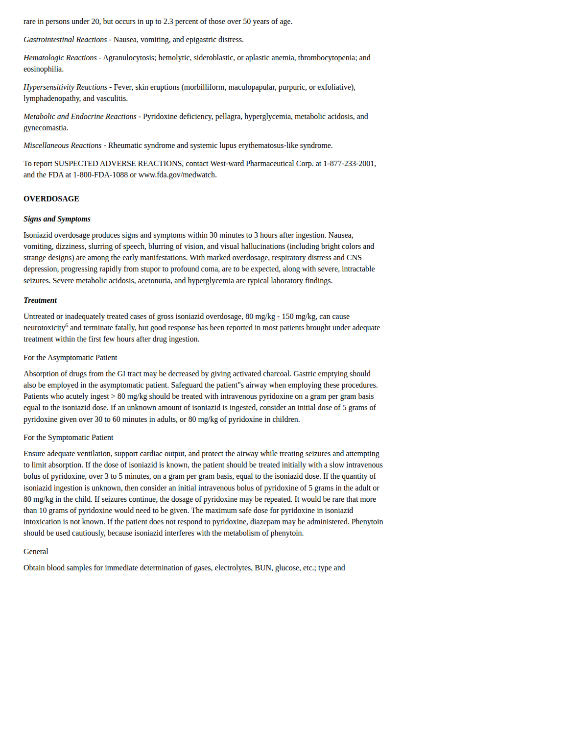rare in persons under 20, but occurs in up to 2.3 percent of those over 50 years of age.
Gastrointestinal Reactions - Nausea, vomiting, and epigastric distress.
Hematologic Reactions - Agranulocytosis; hemolytic, sideroblastic, or aplastic anemia, thrombocytopenia; and eosinophilia.
Hypersensitivity Reactions - Fever, skin eruptions (morbilliform, maculopapular, purpuric, or exfoliative), lymphadenopathy, and vasculitis.
Metabolic and Endocrine Reactions - Pyridoxine deficiency, pellagra, hyperglycemia, metabolic acidosis, and gynecomastia.
Miscellaneous Reactions - Rheumatic syndrome and systemic lupus erythematosus-like syndrome.
To report SUSPECTED ADVERSE REACTIONS, contact West-ward Pharmaceutical Corp. at 1-877-233-2001, and the FDA at 1-800-FDA-1088 or www.fda.gov/medwatch.
OVERDOSAGE
Signs and Symptoms
Isoniazid overdosage produces signs and symptoms within 30 minutes to 3 hours after ingestion. Nausea, vomiting, dizziness, slurring of speech, blurring of vision, and visual hallucinations (including bright colors and strange designs) are among the early manifestations. With marked overdosage, respiratory distress and CNS depression, progressing rapidly from stupor to profound coma, are to be expected, along with severe, intractable seizures. Severe metabolic acidosis, acetonuria, and hyperglycemia are typical laboratory findings.
Treatment
Untreated or inadequately treated cases of gross isoniazid overdosage, 80 mg/kg - 150 mg/kg, can cause neurotoxicity6 and terminate fatally, but good response has been reported in most patients brought under adequate treatment within the first few hours after drug ingestion.
For the Asymptomatic Patient
Absorption of drugs from the GI tract may be decreased by giving activated charcoal. Gastric emptying should also be employed in the asymptomatic patient. Safeguard the patient"s airway when employing these procedures. Patients who acutely ingest > 80 mg/kg should be treated with intravenous pyridoxine on a gram per gram basis equal to the isoniazid dose. If an unknown amount of isoniazid is ingested, consider an initial dose of 5 grams of pyridoxine given over 30 to 60 minutes in adults, or 80 mg/kg of pyridoxine in children.
For the Symptomatic Patient
Ensure adequate ventilation, support cardiac output, and protect the airway while treating seizures and attempting to limit absorption. If the dose of isoniazid is known, the patient should be treated initially with a slow intravenous bolus of pyridoxine, over 3 to 5 minutes, on a gram per gram basis, equal to the isoniazid dose. If the quantity of isoniazid ingestion is unknown, then consider an initial intravenous bolus of pyridoxine of 5 grams in the adult or 80 mg/kg in the child. If seizures continue, the dosage of pyridoxine may be repeated. It would be rare that more than 10 grams of pyridoxine would need to be given. The maximum safe dose for pyridoxine in isoniazid intoxication is not known. If the patient does not respond to pyridoxine, diazepam may be administered. Phenytoin should be used cautiously, because isoniazid interferes with the metabolism of phenytoin.
General
Obtain blood samples for immediate determination of gases, electrolytes, BUN, glucose, etc.; type and